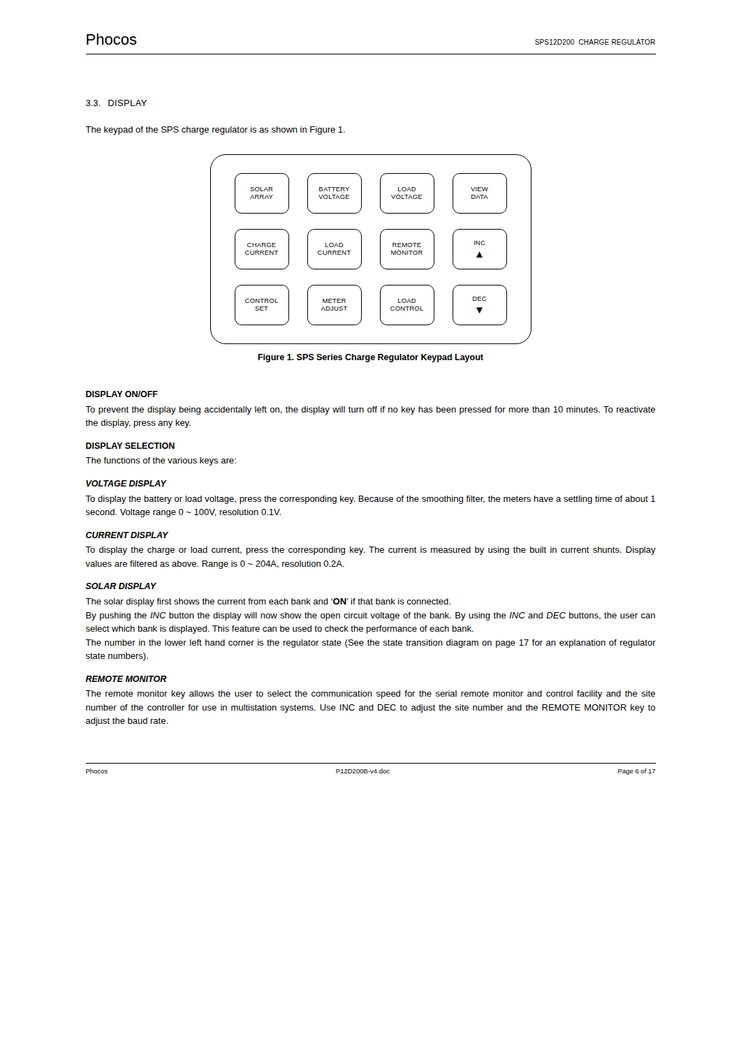Phocos
SPS12D200 CHARGE REGULATOR
3.3. DISPLAY
The keypad of the SPS charge regulator is as shown in Figure 1.
SOLAR ARRAY
BATTERY VOLTAGE
LOAD VOLTAGE
VIEW DATA
CHARGE CURRENT
LOAD CURRENT
REMOTE MONITOR
INC▲
CONTROL SET
METER ADJUST
LOAD CONTROL
DEC▼
Figure 1. SPS Series Charge Regulator Keypad Layout
DISPLAY ON/OFF
To prevent the display being accidentally left on, the display will turn off if no key has been pressed for more than 10 minutes. To reactivate the display, press any key.
DISPLAY SELECTION
The functions of the various keys are:
VOLTAGE DISPLAY
To display the battery or load voltage, press the corresponding key. Because of the smoothing filter, the meters have a settling time of about 1 second. Voltage range 0 ~ 100V, resolution 0.1V.
CURRENT DISPLAY
To display the charge or load current, press the corresponding key. The current is measured by using the built in current shunts. Display values are filtered as above. Range is 0 ~ 204A, resolution 0.2A.
SOLAR DISPLAY
The solar display first shows the current from each bank and ‘ON’ if that bank is connected.
By pushing the INC button the display will now show the open circuit voltage of the bank. By using the INC and DEC buttons, the user can select which bank is displayed. This feature can be used to check the performance of each bank.
The number in the lower left hand corner is the regulator state (See the state transition diagram on page 17 for an explanation of regulator state numbers).
REMOTE MONITOR
The remote monitor key allows the user to select the communication speed for the serial remote monitor and control facility and the site number of the controller for use in multistation systems. Use INC and DEC to adjust the site number and the REMOTE MONITOR key to adjust the baud rate.
Phocos
P12D200B-v4.doc
Page 6 of 17